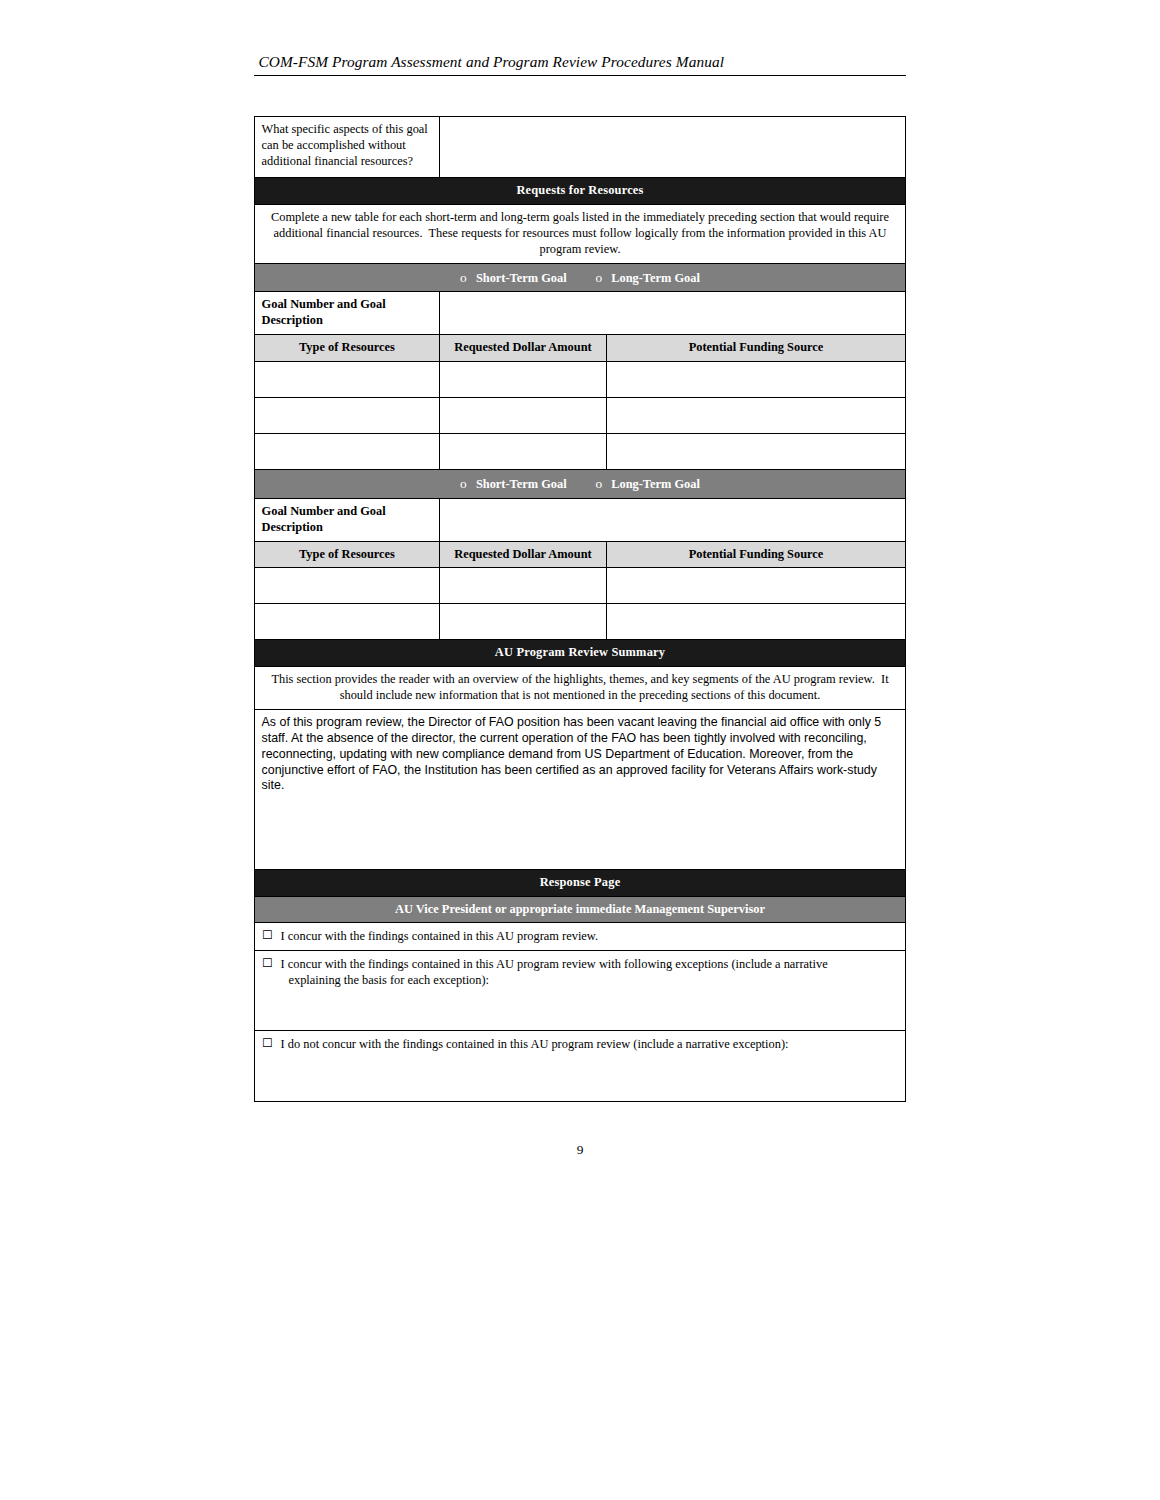COM-FSM Program Assessment and Program Review Procedures Manual
| What specific aspects of this goal can be accomplished without additional financial resources? | |
| Requests for Resources |
| Complete a new table for each short-term and long-term goals listed in the immediately preceding section that would require additional financial resources. These requests for resources must follow logically from the information provided in this AU program review. |
| o Short-Term Goal o Long-Term Goal |
| Goal Number and Goal Description | |
| Type of Resources | Requested Dollar Amount | Potential Funding Source |
| o Short-Term Goal o Long-Term Goal |
| Goal Number and Goal Description | |
| Type of Resources | Requested Dollar Amount | Potential Funding Source |
| AU Program Review Summary |
| This section provides the reader with an overview of the highlights, themes, and key segments of the AU program review. It should include new information that is not mentioned in the preceding sections of this document. |
| As of this program review, the Director of FAO position has been vacant leaving the financial aid office with only 5 staff. At the absence of the director, the current operation of the FAO has been tightly involved with reconciling, reconnecting, updating with new compliance demand from US Department of Education. Moreover, from the conjunctive effort of FAO, the Institution has been certified as an approved facility for Veterans Affairs work-study site. |
| Response Page |
| AU Vice President or appropriate immediate Management Supervisor |
| ☐ I concur with the findings contained in this AU program review. |
| ☐ I concur with the findings contained in this AU program review with following exceptions (include a narrative explaining the basis for each exception): |
| ☐ I do not concur with the findings contained in this AU program review (include a narrative exception): |
9